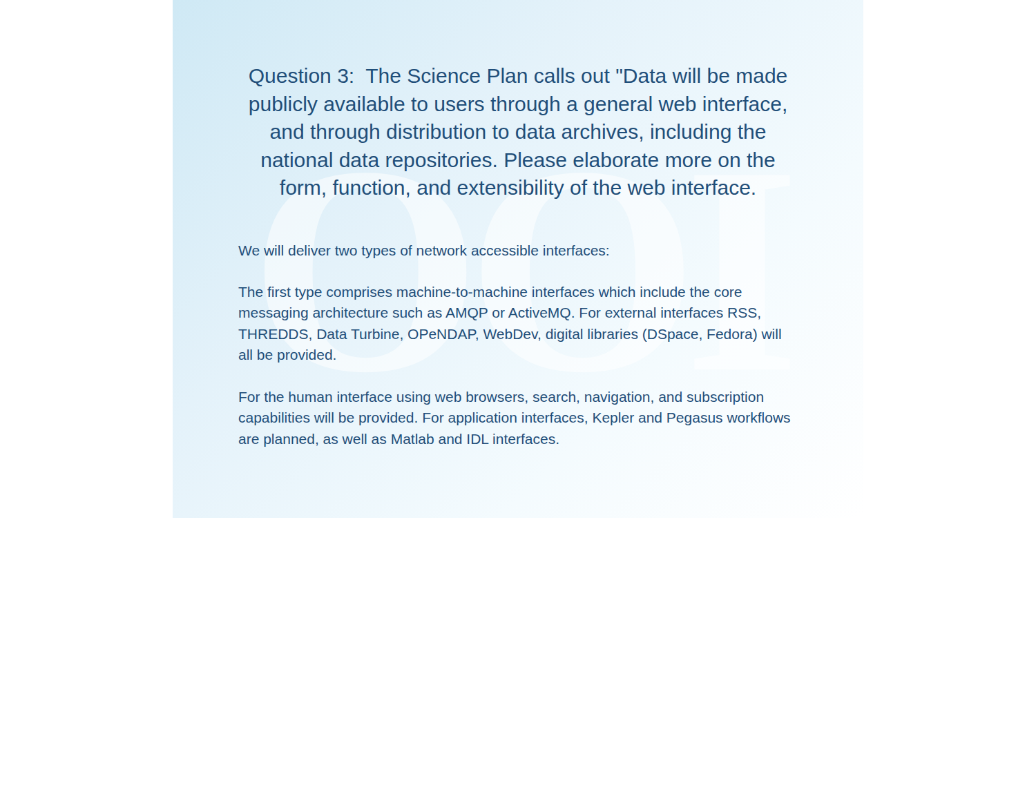OOI
Question 3: The Science Plan calls out "Data will be made publicly available to users through a general web interface, and through distribution to data archives, including the national data repositories. Please elaborate more on the form, function, and extensibility of the web interface.
We will deliver two types of network accessible interfaces:
The first type comprises machine-to-machine interfaces which include the core messaging architecture such as AMQP or ActiveMQ. For external interfaces RSS, THREDDS, Data Turbine, OPeNDAP, WebDev, digital libraries (DSpace, Fedora) will all be provided.
For the human interface using web browsers, search, navigation, and subscription capabilities will be provided. For application interfaces, Kepler and Pegasus workflows are planned, as well as Matlab and IDL interfaces.